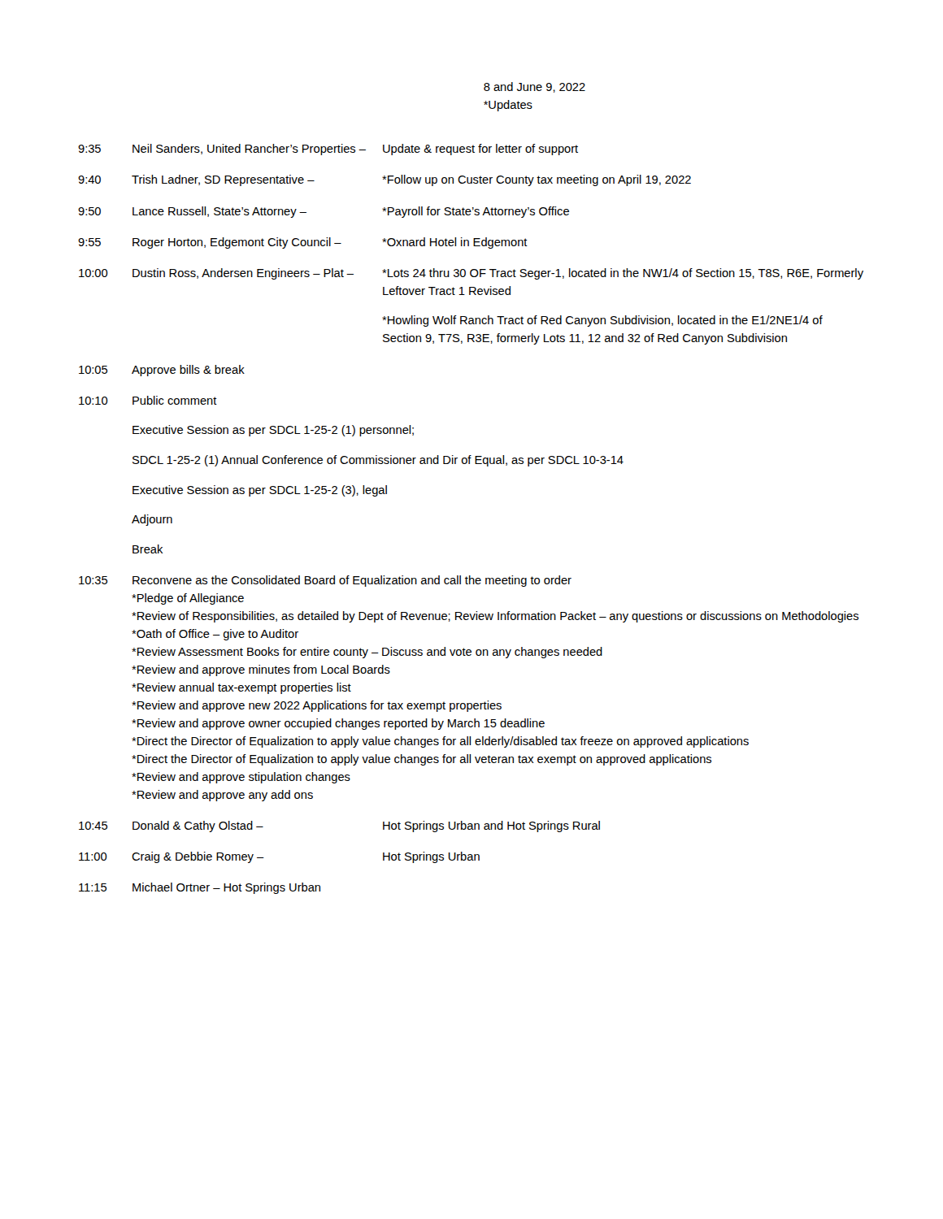8 and June 9, 2022
*Updates
| 9:35 | Neil Sanders, United Rancher’s Properties – | Update & request for letter of support |
| 9:40 | Trish Ladner, SD Representative – | *Follow up on Custer County tax meeting on April 19, 2022 |
| 9:50 | Lance Russell, State’s Attorney – | *Payroll for State’s Attorney’s Office |
| 9:55 | Roger Horton, Edgemont City Council – | *Oxnard Hotel in Edgemont |
| 10:00 | Dustin Ross, Andersen Engineers – Plat – | *Lots 24 thru 30 OF Tract Seger-1, located in the NW1/4 of Section 15, T8S, R6E, Formerly Leftover Tract 1 Revised *Howling Wolf Ranch Tract of Red Canyon Subdivision, located in the E1/2NE1/4 of Section 9, T7S, R3E, formerly Lots 11, 12 and 32 of Red Canyon Subdivision |
| 10:05 | Approve bills & break |
| 10:10 | Public comment Executive Session as per SDCL 1-25-2 (1) personnel; SDCL 1-25-2 (1) Annual Conference of Commissioner and Dir of Equal, as per SDCL 10-3-14 Executive Session as per SDCL 1-25-2 (3), legal Adjourn Break |
| 10:35 | Reconvene as the Consolidated Board of Equalization and call the meeting to order *Pledge of Allegiance *Review of Responsibilities, as detailed by Dept of Revenue; Review Information Packet – any questions or discussions on Methodologies *Oath of Office – give to Auditor *Review Assessment Books for entire county – Discuss and vote on any changes needed *Review and approve minutes from Local Boards *Review annual tax-exempt properties list *Review and approve new 2022 Applications for tax exempt properties *Review and approve owner occupied changes reported by March 15 deadline *Direct the Director of Equalization to apply value changes for all elderly/disabled tax freeze on approved applications *Direct the Director of Equalization to apply value changes for all veteran tax exempt on approved applications *Review and approve stipulation changes *Review and approve any add ons |
| 10:45 | Donald & Cathy Olstad – | Hot Springs Urban and Hot Springs Rural |
| 11:00 | Craig & Debbie Romey – | Hot Springs Urban |
| 11:15 | Michael Ortner – Hot Springs Urban |